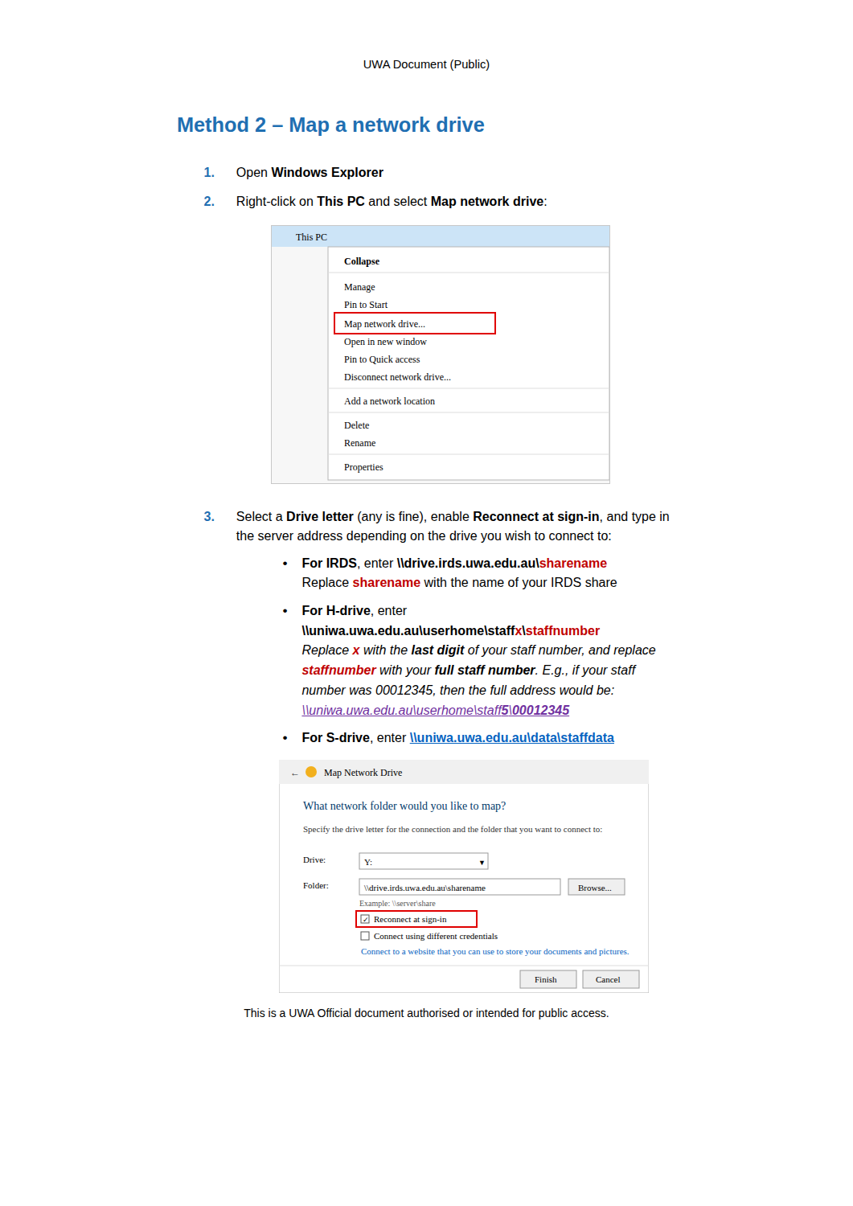UWA Document (Public)
Method 2 – Map a network drive
Open Windows Explorer
Right-click on This PC and select Map network drive:
Select a Drive letter (any is fine), enable Reconnect at sign-in, and type in the server address depending on the drive you wish to connect to:
For IRDS, enter \\drive.irds.uwa.edu.au\sharename
Replace sharename with the name of your IRDS share
For H-drive, enter \\uniwa.uwa.edu.au\userhome\staffx\staffnumber
Replace x with the last digit of your staff number, and replace staffnumber with your full staff number. E.g., if your staff number was 00012345, then the full address would be:
\\uniwa.uwa.edu.au\userhome\staff5\00012345
For S-drive, enter \\uniwa.uwa.edu.au\data\staffdata
This is a UWA Official document authorised or intended for public access.